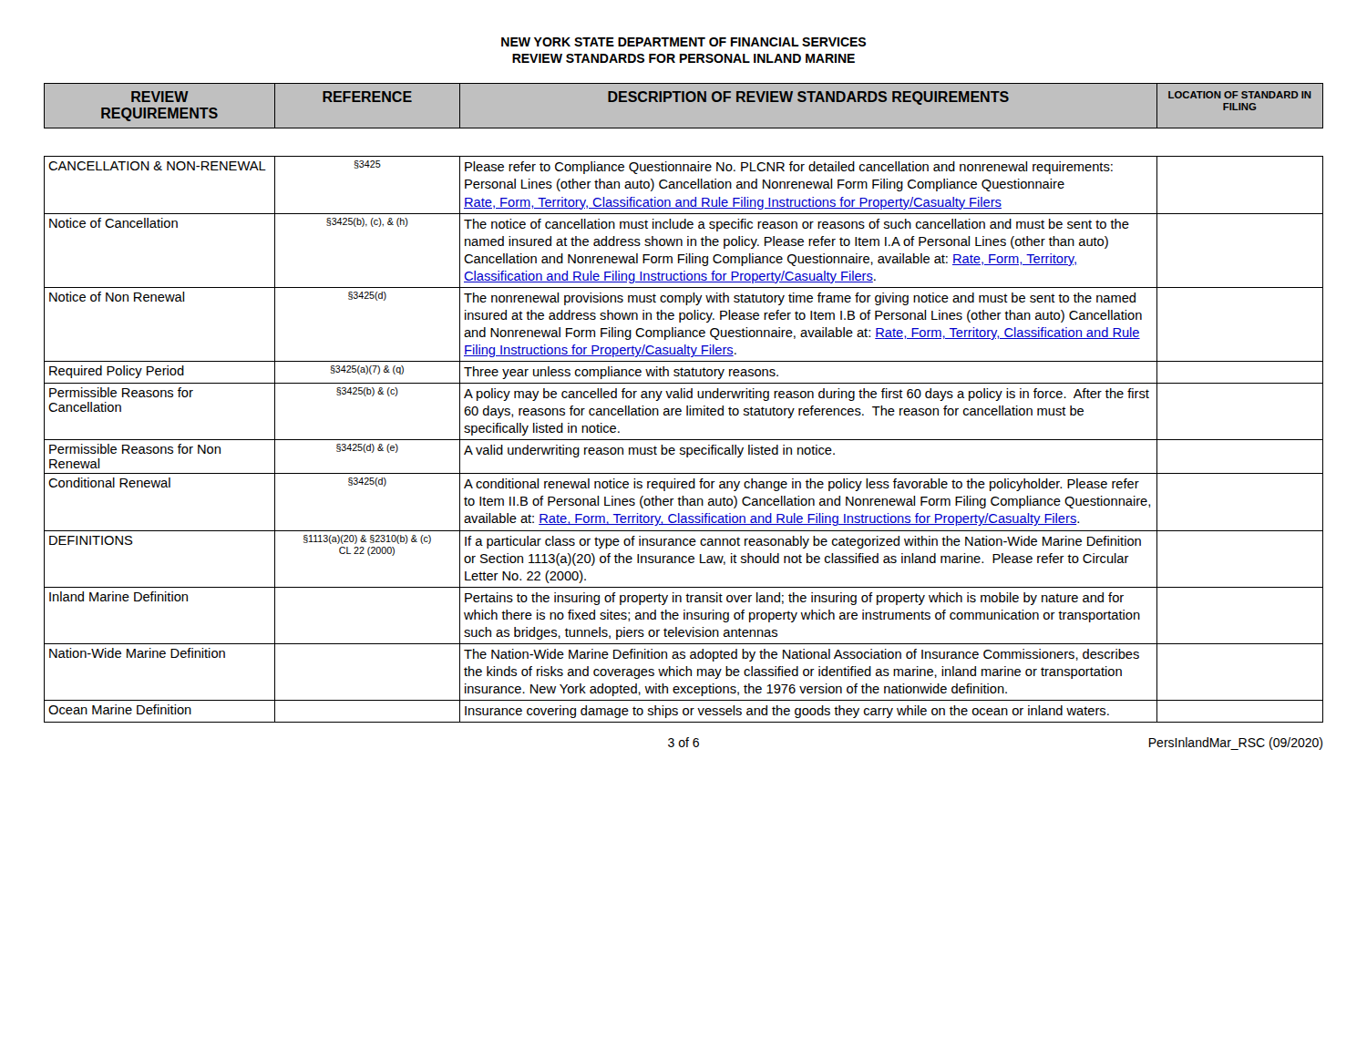NEW YORK STATE DEPARTMENT OF FINANCIAL SERVICES
REVIEW STANDARDS FOR PERSONAL INLAND MARINE
| REVIEW REQUIREMENTS | REFERENCE | DESCRIPTION OF REVIEW STANDARDS REQUIREMENTS | LOCATION OF STANDARD IN FILING |
| --- | --- | --- | --- |
| CANCELLATION & NON-RENEWAL | §3425 | Please refer to Compliance Questionnaire No. PLCNR for detailed cancellation and nonrenewal requirements: Personal Lines (other than auto) Cancellation and Nonrenewal Form Filing Compliance Questionnaire Rate, Form, Territory, Classification and Rule Filing Instructions for Property/Casualty Filers | |
| Notice of Cancellation | §3425(b), (c), & (h) | The notice of cancellation must include a specific reason or reasons of such cancellation and must be sent to the named insured at the address shown in the policy. Please refer to Item I.A of Personal Lines (other than auto) Cancellation and Nonrenewal Form Filing Compliance Questionnaire, available at: Rate, Form, Territory, Classification and Rule Filing Instructions for Property/Casualty Filers . | |
| Notice of Non Renewal | §3425(d) | The nonrenewal provisions must comply with statutory time frame for giving notice and must be sent to the named insured at the address shown in the policy. Please refer to Item I.B of Personal Lines (other than auto) Cancellation and Nonrenewal Form Filing Compliance Questionnaire, available at: Rate, Form, Territory, Classification and Rule Filing Instructions for Property/Casualty Filers . | |
| Required Policy Period | §3425(a)(7) & (q) | Three year unless compliance with statutory reasons. | |
| Permissible Reasons for Cancellation | §3425(b) & (c) | A policy may be cancelled for any valid underwriting reason during the first 60 days a policy is in force. After the first 60 days, reasons for cancellation are limited to statutory references. The reason for cancellation must be specifically listed in notice. | |
| Permissible Reasons for Non Renewal | §3425(d) & (e) | A valid underwriting reason must be specifically listed in notice. | |
| Conditional Renewal | §3425(d) | A conditional renewal notice is required for any change in the policy less favorable to the policyholder. Please refer to Item II.B of Personal Lines (other than auto) Cancellation and Nonrenewal Form Filing Compliance Questionnaire, available at: Rate, Form, Territory, Classification and Rule Filing Instructions for Property/Casualty Filers . | |
| DEFINITIONS | §1113(a)(20) & §2310(b) & (c) CL 22 (2000) | If a particular class or type of insurance cannot reasonably be categorized within the Nation-Wide Marine Definition or Section 1113(a)(20) of the Insurance Law, it should not be classified as inland marine. Please refer to Circular Letter No. 22 (2000). | |
| Inland Marine Definition | | Pertains to the insuring of property in transit over land; the insuring of property which is mobile by nature and for which there is no fixed sites; and the insuring of property which are instruments of communication or transportation such as bridges, tunnels, piers or television antennas | |
| Nation-Wide Marine Definition | | The Nation-Wide Marine Definition as adopted by the National Association of Insurance Commissioners, describes the kinds of risks and coverages which may be classified or identified as marine, inland marine or transportation insurance. New York adopted, with exceptions, the 1976 version of the nationwide definition. | |
| Ocean Marine Definition | | Insurance covering damage to ships or vessels and the goods they carry while on the ocean or inland waters. | |
3 of 6
PersInlandMar_RSC (09/2020)